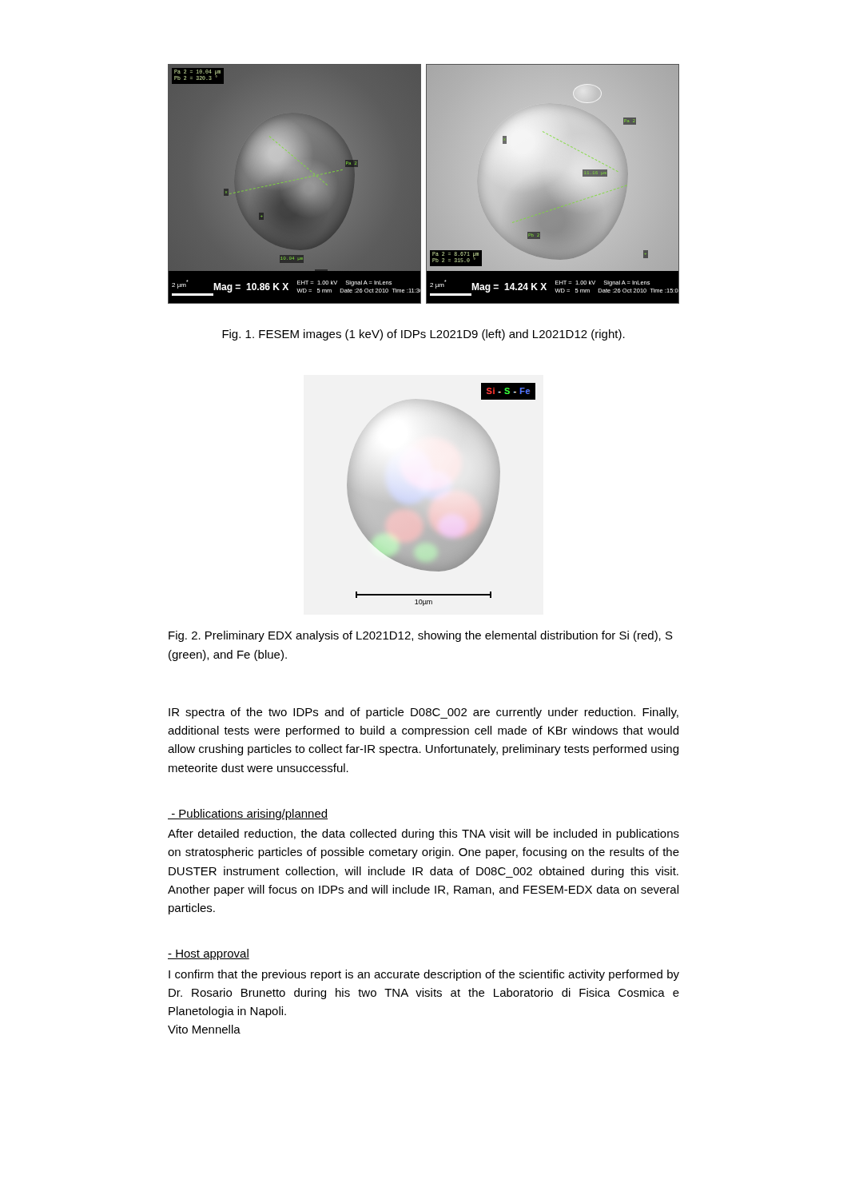Pa 2 = 10.04 µm Pb 2 = 320.3 °
x Pa 2 10.04 µm + Pb 2
2 µm*
Mag = 10.86 K X
EHT = 1.00 kV Signal A = InLens
WD = 5 mm Date :26 Oct 2010 Time :11:30:44
Pa 2 = 8.671 µm Pb 2 = 315.0 °
Pa 2 11.16 µm Pb 2 + x
2 µm*
Mag = 14.24 K X
EHT = 1.00 kV Signal A = InLens
WD = 5 mm Date :26 Oct 2010 Time :15:08:56
Fig. 1. FESEM images (1 keV) of IDPs L2021D9 (left) and L2021D12 (right).
Si - S - Fe
10µm
Fig. 2. Preliminary EDX analysis of L2021D12, showing the elemental distribution for Si (red), S (green), and Fe (blue).
IR spectra of the two IDPs and of particle D08C_002 are currently under reduction. Finally, additional tests were performed to build a compression cell made of KBr windows that would allow crushing particles to collect far-IR spectra. Unfortunately, preliminary tests performed using meteorite dust were unsuccessful.
- Publications arising/planned
After detailed reduction, the data collected during this TNA visit will be included in publications on stratospheric particles of possible cometary origin. One paper, focusing on the results of the DUSTER instrument collection, will include IR data of D08C_002 obtained during this visit. Another paper will focus on IDPs and will include IR, Raman, and FESEM-EDX data on several particles.
- Host approval
I confirm that the previous report is an accurate description of the scientific activity performed by Dr. Rosario Brunetto during his two TNA visits at the Laboratorio di Fisica Cosmica e Planetologia in Napoli.
Vito Mennella